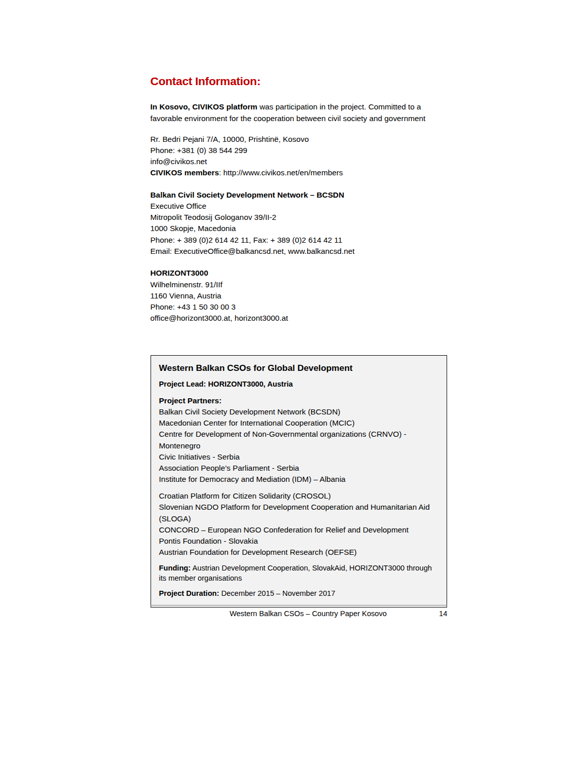Contact Information:
In Kosovo, CIVIKOS platform was participation in the project. Committed to a favorable environment for the cooperation between civil society and government
Rr. Bedri Pejani 7/A, 10000, Prishtinë, Kosovo
Phone: +381 (0) 38 544 299
info@civikos.net
CIVIKOS members: http://www.civikos.net/en/members
Balkan Civil Society Development Network – BCSDN
Executive Office
Mitropolit Teodosij Gologanov 39/II-2
1000 Skopje, Macedonia
Phone: + 389 (0)2 614 42 11, Fax: + 389 (0)2 614 42 11
Email: ExecutiveOffice@balkancsd.net, www.balkancsd.net
HORIZONT3000
Wilhelminenstr. 91/IIf
1160 Vienna, Austria
Phone: +43 1 50 30 00 3
office@horizont3000.at, horizont3000.at
Western Balkan CSOs for Global Development
Project Lead: HORIZONT3000, Austria
Project Partners: Balkan Civil Society Development Network (BCSDN) Macedonian Center for International Cooperation (MCIC) Centre for Development of Non-Governmental organizations (CRNVO) - Montenegro Civic Initiatives - Serbia Association People’s Parliament - Serbia Institute for Democracy and Mediation (IDM) – Albania
Croatian Platform for Citizen Solidarity (CROSOL) Slovenian NGDO Platform for Development Cooperation and Humanitarian Aid (SLOGA) CONCORD – European NGO Confederation for Relief and Development Pontis Foundation - Slovakia Austrian Foundation for Development Research (OEFSE)
Funding: Austrian Development Cooperation, SlovakAid, HORIZONT3000 through its member organisations
Project Duration: December 2015 – November 2017
Western Balkan CSOs – Country Paper Kosovo
14